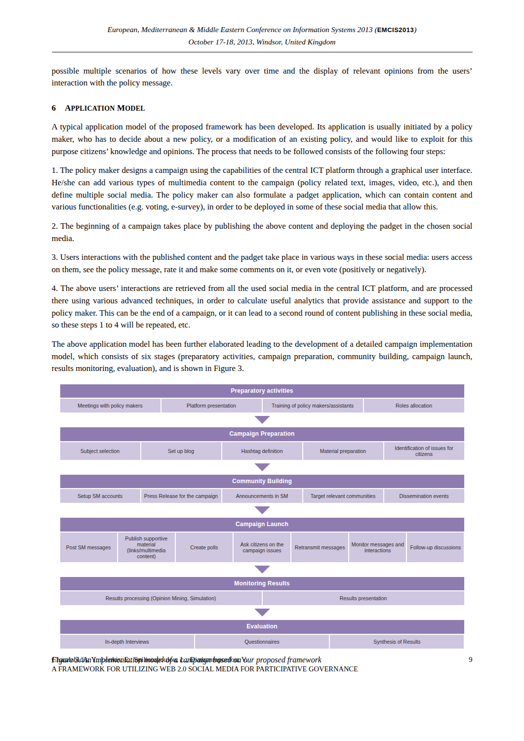European, Mediterranean & Middle Eastern Conference on Information Systems 2013 (EMCIS2013)
October 17-18, 2013, Windsor, United Kingdom
possible multiple scenarios of how these levels vary over time and the display of relevant opinions from the users’ interaction with the policy message.
6 APPLICATION MODEL
A typical application model of the proposed framework has been developed. Its application is usually initiated by a policy maker, who has to decide about a new policy, or a modification of an existing policy, and would like to exploit for this purpose citizens’ knowledge and opinions. The process that needs to be followed consists of the following four steps:
1. The policy maker designs a campaign using the capabilities of the central ICT platform through a graphical user interface. He/she can add various types of multimedia content to the campaign (policy related text, images, video, etc.), and then define multiple social media. The policy maker can also formulate a padget application, which can contain content and various functionalities (e.g. voting, e-survey), in order to be deployed in some of these social media that allow this.
2. The beginning of a campaign takes place by publishing the above content and deploying the padget in the chosen social media.
3. Users interactions with the published content and the padget take place in various ways in these social media: users access on them, see the policy message, rate it and make some comments on it, or even vote (positively or negatively).
4. The above users’ interactions are retrieved from all the used social media in the central ICT platform, and are processed there using various advanced techniques, in order to calculate useful analytics that provide assistance and support to the policy maker. This can be the end of a campaign, or it can lead to a second round of content publishing in these social media, so these steps 1 to 4 will be repeated, etc.
The above application model has been further elaborated leading to the development of a detailed campaign implementation model, which consists of six stages (preparatory activities, campaign preparation, community building, campaign launch, results monitoring, evaluation), and is shown in Figure 3.
Preparatory activities
Meetings with policy makers
Platform presentation
Training of policy makers/assistants
Roles allocation
Campaign Preparation
Subject selection
Set up blog
Hashtag definition
Material preparation
Identification of issues for citizens
Community Building
Setup SM accounts
Press Release for the campaign
Announcements in SM
Target relevant communities
Dissemination events
Campaign Launch
Post SM messages
Publish supportive material (links/multimedia content)
Create polls
Ask citizens on the campaign issues
Retransmit messages
Monitor messages and interactions
Follow-up discussions
Monitoring Results
Results processing (Opinion Mining, Simulation)
Results presentation
Evaluation
In-depth Interviews
Questionnaires
Synthesis of Results
Figure 3. An implementation model of a campaign based on our proposed framework
Charalabidis, Y., Loukis, E., Spiliotopoulou, L., Diamantopoulou, V.
A framework for utilizing web 2.0 social media for participative governance
9